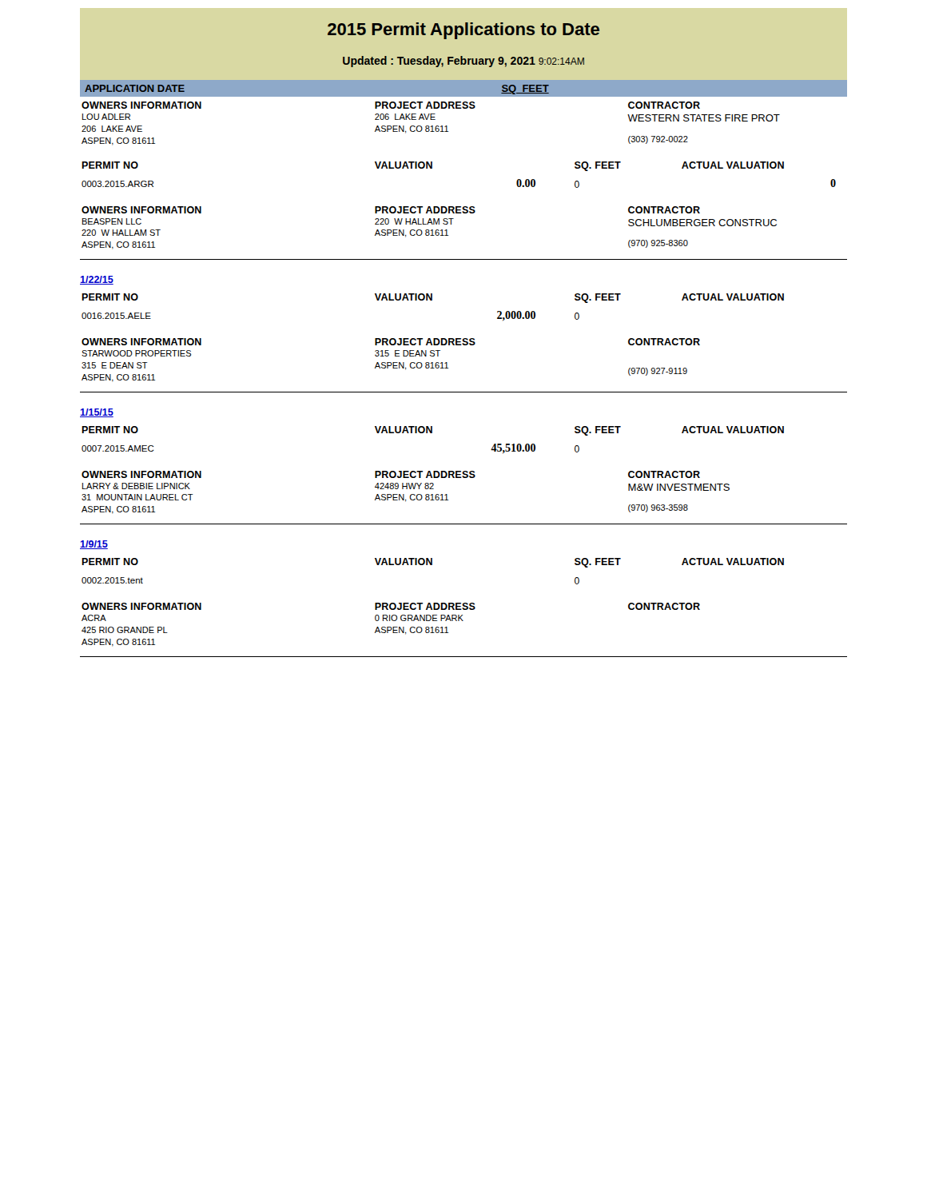2015 Permit Applications to Date
Updated : Tuesday, February 9, 2021 9:02:14AM
APPLICATION DATE
SQ_FEET
OWNERS INFORMATION
LOU ADLER
206 LAKE AVE
ASPEN, CO 81611
PROJECT ADDRESS
206 LAKE AVE
ASPEN, CO 81611
CONTRACTOR
WESTERN STATES FIRE PROT
(303) 792-0022
PERMIT NO
0003.2015.ARGR
VALUATION
0.00
SQ. FEET
0
ACTUAL VALUATION
0
OWNERS INFORMATION
BEASPEN LLC
220 W HALLAM ST
ASPEN, CO 81611
PROJECT ADDRESS
220 W HALLAM ST
ASPEN, CO 81611
CONTRACTOR
SCHLUMBERGER CONSTRUC
(970) 925-8360
1/22/15
PERMIT NO
0016.2015.AELE
VALUATION
2,000.00
SQ. FEET
0
ACTUAL VALUATION
OWNERS INFORMATION
STARWOOD PROPERTIES
315 E DEAN ST
ASPEN, CO 81611
PROJECT ADDRESS
315 E DEAN ST
ASPEN, CO 81611
CONTRACTOR
(970) 927-9119
1/15/15
PERMIT NO
0007.2015.AMEC
VALUATION
45,510.00
SQ. FEET
0
ACTUAL VALUATION
OWNERS INFORMATION
LARRY & DEBBIE LIPNICK
31 MOUNTAIN LAUREL CT
ASPEN, CO 81611
PROJECT ADDRESS
42489 HWY 82
ASPEN, CO 81611
CONTRACTOR
M&W INVESTMENTS
(970) 963-3598
1/9/15
PERMIT NO
0002.2015.tent
VALUATION
SQ. FEET
0
ACTUAL VALUATION
OWNERS INFORMATION
ACRA
425 RIO GRANDE PL
ASPEN, CO 81611
PROJECT ADDRESS
0 RIO GRANDE PARK
ASPEN, CO 81611
CONTRACTOR